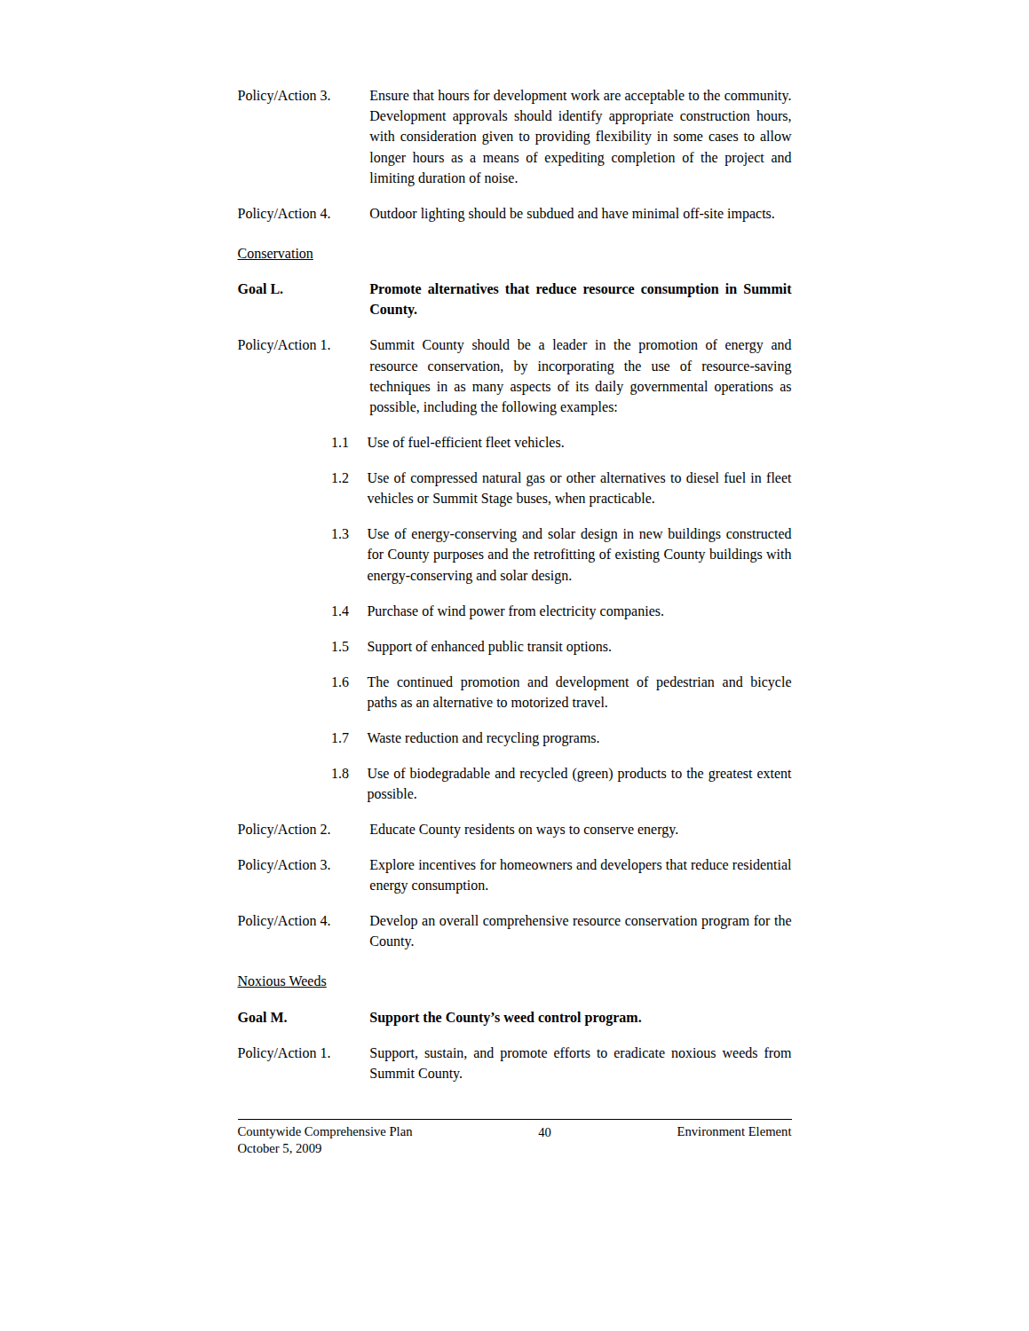Policy/Action 3.
Ensure that hours for development work are acceptable to the community. Development approvals should identify appropriate construction hours, with consideration given to providing flexibility in some cases to allow longer hours as a means of expediting completion of the project and limiting duration of noise.
Policy/Action 4.
Outdoor lighting should be subdued and have minimal off-site impacts.
Conservation
Goal L.
Promote alternatives that reduce resource consumption in Summit County.
Policy/Action 1.
Summit County should be a leader in the promotion of energy and resource conservation, by incorporating the use of resource-saving techniques in as many aspects of its daily governmental operations as possible, including the following examples:
1.1
Use of fuel-efficient fleet vehicles.
1.2
Use of compressed natural gas or other alternatives to diesel fuel in fleet vehicles or Summit Stage buses, when practicable.
1.3
Use of energy-conserving and solar design in new buildings constructed for County purposes and the retrofitting of existing County buildings with energy-conserving and solar design.
1.4
Purchase of wind power from electricity companies.
1.5
Support of enhanced public transit options.
1.6
The continued promotion and development of pedestrian and bicycle paths as an alternative to motorized travel.
1.7
Waste reduction and recycling programs.
1.8
Use of biodegradable and recycled (green) products to the greatest extent possible.
Policy/Action 2.
Educate County residents on ways to conserve energy.
Policy/Action 3.
Explore incentives for homeowners and developers that reduce residential energy consumption.
Policy/Action 4.
Develop an overall comprehensive resource conservation program for the County.
Noxious Weeds
Goal M.
Support the County’s weed control program.
Policy/Action 1.
Support, sustain, and promote efforts to eradicate noxious weeds from Summit County.
Countywide Comprehensive Plan
October 5, 2009
40
Environment Element